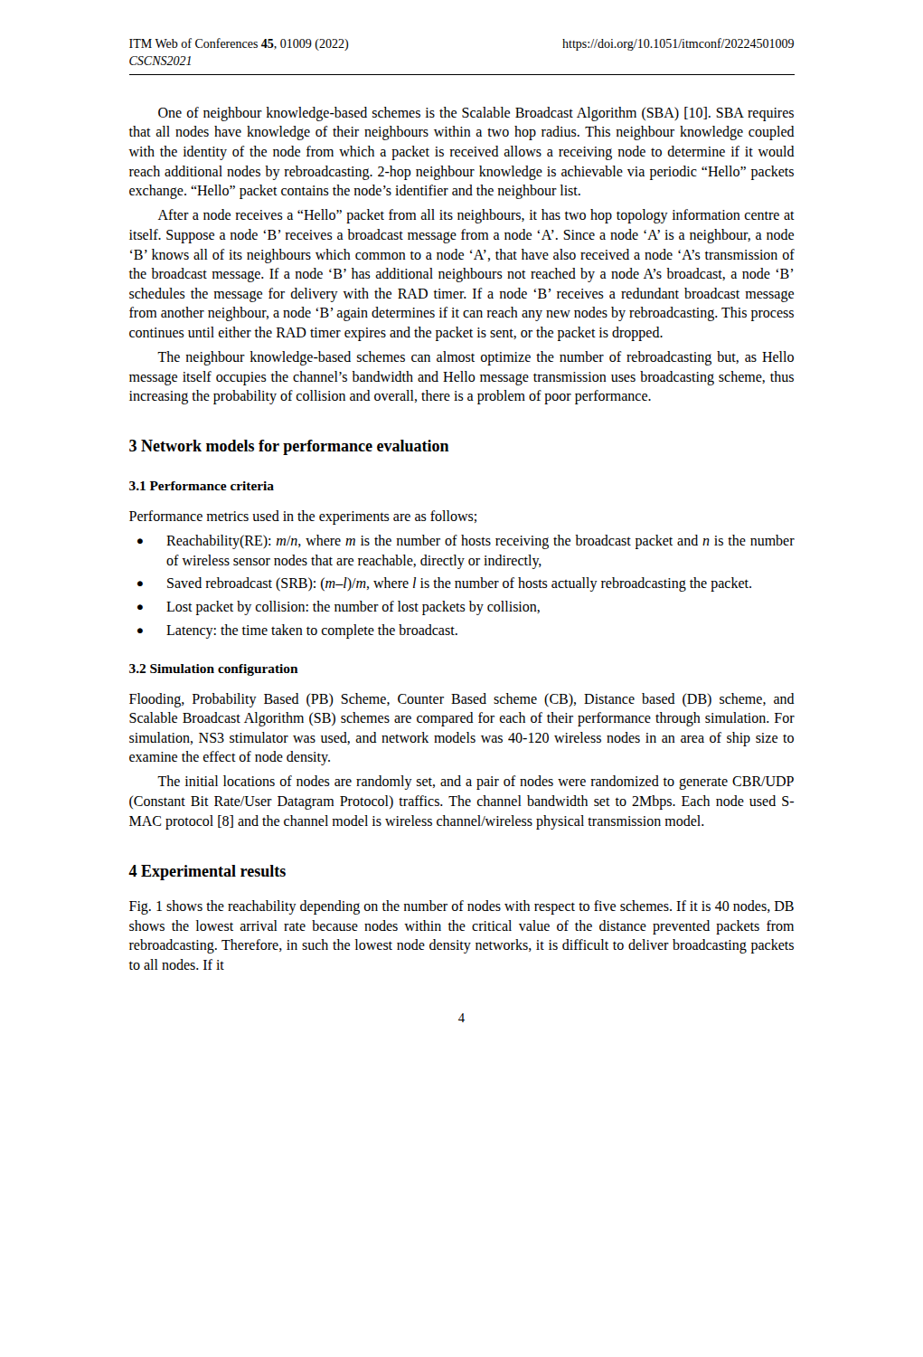ITM Web of Conferences 45, 01009 (2022)
CSCNS2021
https://doi.org/10.1051/itmconf/20224501009
One of neighbour knowledge-based schemes is the Scalable Broadcast Algorithm (SBA) [10]. SBA requires that all nodes have knowledge of their neighbours within a two hop radius. This neighbour knowledge coupled with the identity of the node from which a packet is received allows a receiving node to determine if it would reach additional nodes by rebroadcasting. 2-hop neighbour knowledge is achievable via periodic “Hello” packets exchange. “Hello” packet contains the node’s identifier and the neighbour list.
After a node receives a “Hello” packet from all its neighbours, it has two hop topology information centre at itself. Suppose a node ‘B’ receives a broadcast message from a node ‘A’. Since a node ‘A’ is a neighbour, a node ‘B’ knows all of its neighbours which common to a node ‘A’, that have also received a node ‘A’s transmission of the broadcast message. If a node ‘B’ has additional neighbours not reached by a node A’s broadcast, a node ‘B’ schedules the message for delivery with the RAD timer. If a node ‘B’ receives a redundant broadcast message from another neighbour, a node ‘B’ again determines if it can reach any new nodes by rebroadcasting. This process continues until either the RAD timer expires and the packet is sent, or the packet is dropped.
The neighbour knowledge-based schemes can almost optimize the number of rebroadcasting but, as Hello message itself occupies the channel’s bandwidth and Hello message transmission uses broadcasting scheme, thus increasing the probability of collision and overall, there is a problem of poor performance.
3 Network models for performance evaluation
3.1 Performance criteria
Performance metrics used in the experiments are as follows;
Reachability(RE): m/n, where m is the number of hosts receiving the broadcast packet and n is the number of wireless sensor nodes that are reachable, directly or indirectly,
Saved rebroadcast (SRB): (m–l)/m, where l is the number of hosts actually rebroadcasting the packet.
Lost packet by collision: the number of lost packets by collision,
Latency: the time taken to complete the broadcast.
3.2 Simulation configuration
Flooding, Probability Based (PB) Scheme, Counter Based scheme (CB), Distance based (DB) scheme, and Scalable Broadcast Algorithm (SB) schemes are compared for each of their performance through simulation. For simulation, NS3 stimulator was used, and network models was 40-120 wireless nodes in an area of ship size to examine the effect of node density.
The initial locations of nodes are randomly set, and a pair of nodes were randomized to generate CBR/UDP (Constant Bit Rate/User Datagram Protocol) traffics. The channel bandwidth set to 2Mbps. Each node used S-MAC protocol [8] and the channel model is wireless channel/wireless physical transmission model.
4 Experimental results
Fig. 1 shows the reachability depending on the number of nodes with respect to five schemes. If it is 40 nodes, DB shows the lowest arrival rate because nodes within the critical value of the distance prevented packets from rebroadcasting. Therefore, in such the lowest node density networks, it is difficult to deliver broadcasting packets to all nodes. If it
4